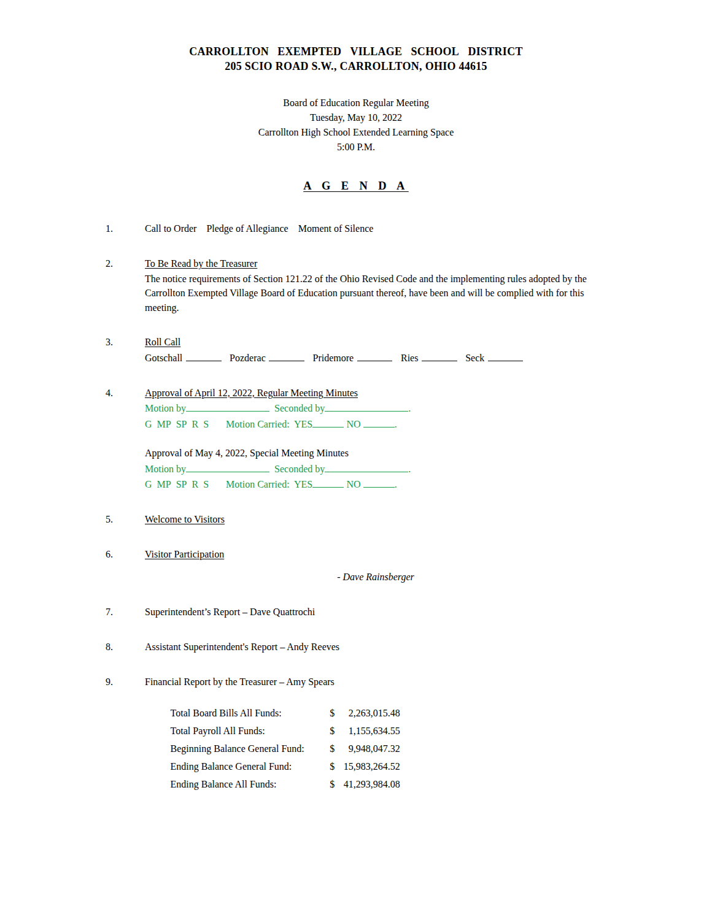CARROLLTON EXEMPTED VILLAGE SCHOOL DISTRICT
205 SCIO ROAD S.W., CARROLLTON, OHIO 44615
Board of Education Regular Meeting
Tuesday, May 10, 2022
Carrollton High School Extended Learning Space
5:00 P.M.
A G E N D A
Call to Order Pledge of Allegiance Moment of Silence
To Be Read by the Treasurer
The notice requirements of Section 121.22 of the Ohio Revised Code and the implementing rules adopted by the Carrollton Exempted Village Board of Education pursuant thereof, have been and will be complied with for this meeting.
Roll Call
Gotschall Pozderac Pridemore Ries Seck
Approval of April 12, 2022, Regular Meeting Minutes
Motion by Seconded by .
G MP SP R S Motion Carried: YES NO .
Approval of May 4, 2022, Special Meeting Minutes
Motion by Seconded by .
G MP SP R S Motion Carried: YES NO .
Welcome to Visitors
Visitor Participation
- Dave Rainsberger
Superintendent’s Report – Dave Quattrochi
Assistant Superintendent's Report – Andy Reeves
Financial Report by the Treasurer – Amy Spears
| Total Board Bills All Funds: | $ | 2,263,015.48 |
| Total Payroll All Funds: | $ | 1,155,634.55 |
| Beginning Balance General Fund: | $ | 9,948,047.32 |
| Ending Balance General Fund: | $ | 15,983,264.52 |
| Ending Balance All Funds: | $ | 41,293,984.08 |